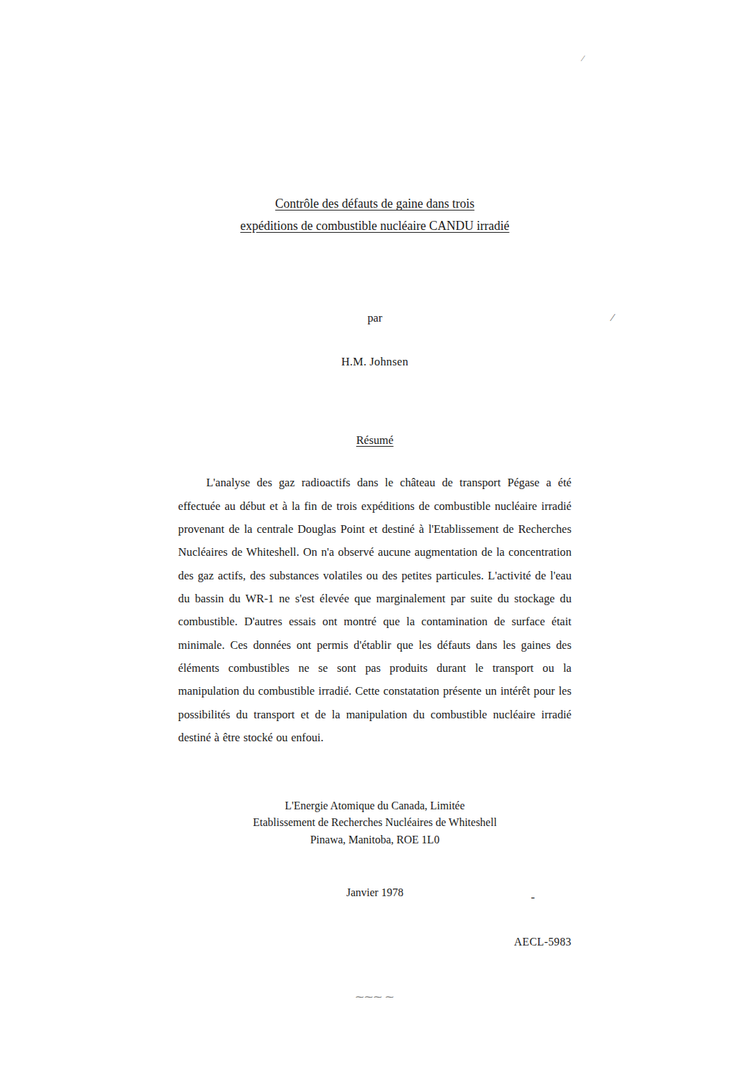⁄
Contrôle des défauts de gaine dans trois expéditions de combustible nucléaire CANDU irradié
par H.M. Johnsen
Résumé
⁄
L'analyse des gaz radioactifs dans le château de transport Pégase a été effectuée au début et à la fin de trois expéditions de combustible nucléaire irradié provenant de la centrale Douglas Point et destiné à l'Etablissement de Recherches Nucléaires de Whiteshell. On n'a observé aucune augmentation de la concentration des gaz actifs, des substances volatiles ou des petites particules. L'activité de l'eau du bassin du WR-1 ne s'est élevée que marginalement par suite du stockage du combustible. D'autres essais ont montré que la contamination de surface était minimale. Ces données ont permis d'établir que les défauts dans les gaines des éléments combustibles ne se sont pas produits durant le transport ou la manipulation du combustible irradié. Cette constatation présente un intérêt pour les possibilités du transport et de la manipulation du combustible nucléaire irradié destiné à être stocké ou enfoui.
L'Energie Atomique du Canada, Limitée
Etablissement de Recherches Nucléaires de Whiteshell
Pinawa, Manitoba, ROE 1L0
Janvier 1978 -
AECL-5983
⁓⁓⁓ ⁓